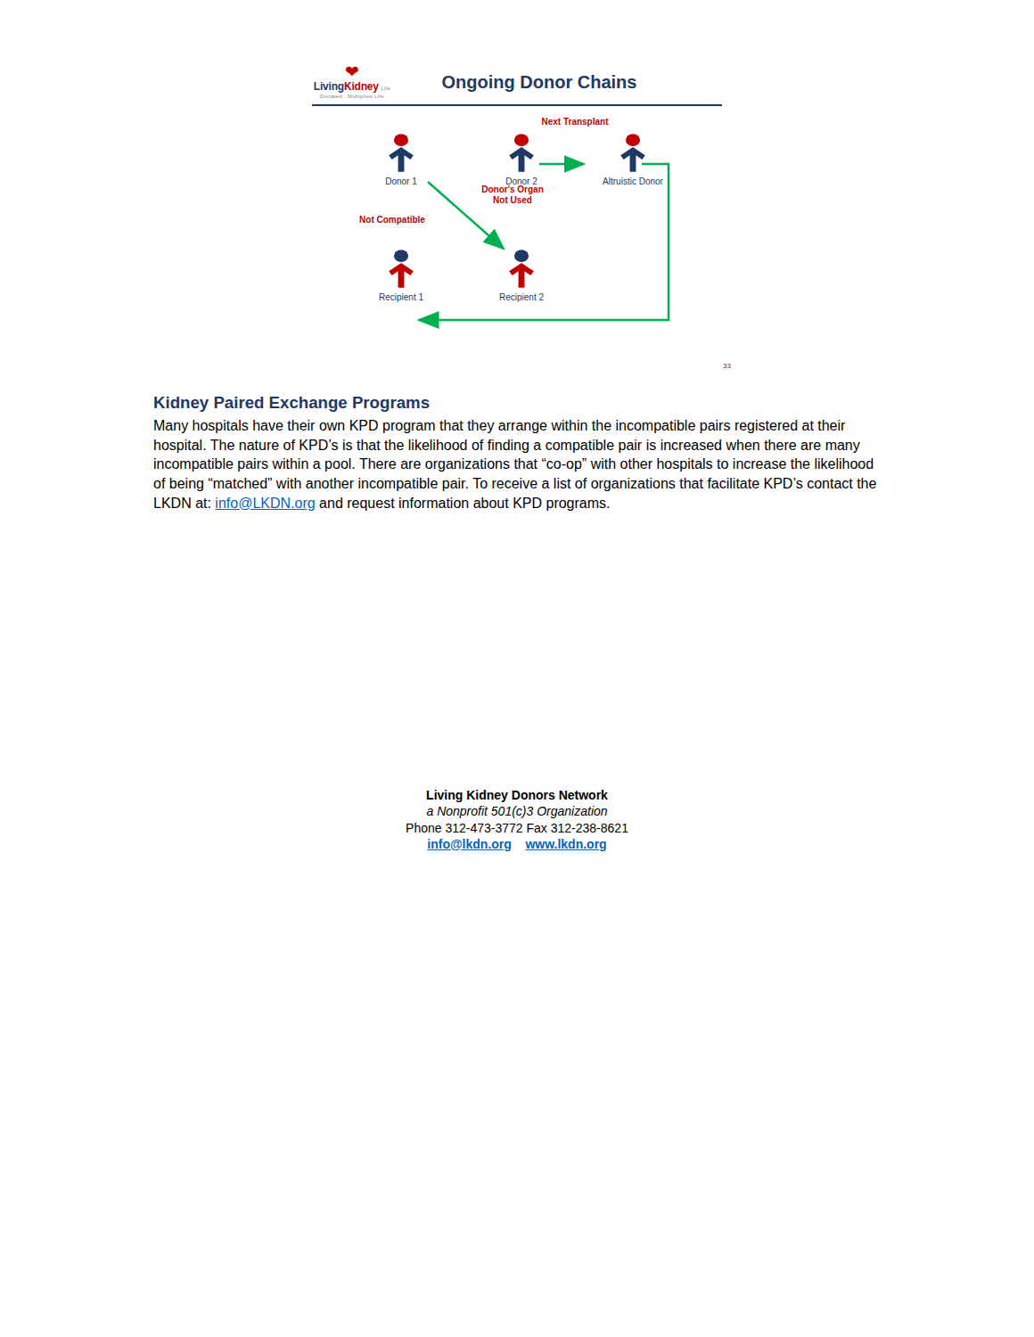❤ LivingKidney Life Donated…Multiplies Life
Ongoing Donor Chains
Donor 1
Donor 2
Altruistic Donor
Recipient 1
Recipient 2
Next Transplant
Donor's Organ
Not Used
Not Compatible
33
Kidney Paired Exchange Programs
Many hospitals have their own KPD program that they arrange within the incompatible pairs registered at their hospital. The nature of KPD’s is that the likelihood of finding a compatible pair is increased when there are many incompatible pairs within a pool. There are organizations that “co-op” with other hospitals to increase the likelihood of being “matched” with another incompatible pair. To receive a list of organizations that facilitate KPD’s contact the LKDN at: info@LKDN.org and request information about KPD programs.
Living Kidney Donors Network
a Nonprofit 501(c)3 Organization
Phone 312-473-3772 Fax 312-238-8621
info@lkdn.org www.lkdn.org